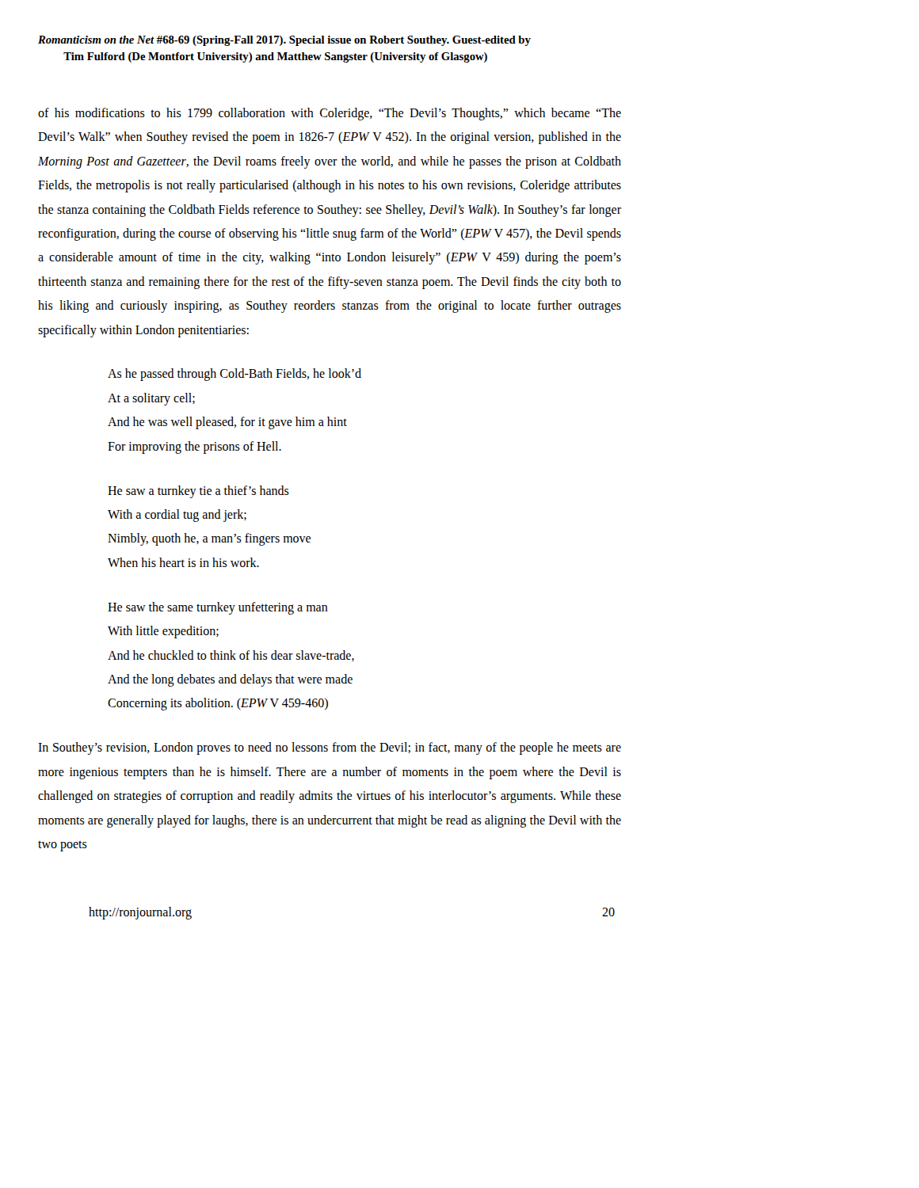Romanticism on the Net #68-69 (Spring-Fall 2017). Special issue on Robert Southey. Guest-edited by
Tim Fulford (De Montfort University) and Matthew Sangster (University of Glasgow)
of his modifications to his 1799 collaboration with Coleridge, “The Devil’s Thoughts,” which became “The Devil’s Walk” when Southey revised the poem in 1826-7 (EPW V 452). In the original version, published in the Morning Post and Gazetteer, the Devil roams freely over the world, and while he passes the prison at Coldbath Fields, the metropolis is not really particularised (although in his notes to his own revisions, Coleridge attributes the stanza containing the Coldbath Fields reference to Southey: see Shelley, Devil’s Walk). In Southey’s far longer reconfiguration, during the course of observing his “little snug farm of the World” (EPW V 457), the Devil spends a considerable amount of time in the city, walking “into London leisurely” (EPW V 459) during the poem’s thirteenth stanza and remaining there for the rest of the fifty-seven stanza poem. The Devil finds the city both to his liking and curiously inspiring, as Southey reorders stanzas from the original to locate further outrages specifically within London penitentiaries:
As he passed through Cold-Bath Fields, he look’d
At a solitary cell;
And he was well pleased, for it gave him a hint
For improving the prisons of Hell.
He saw a turnkey tie a thief’s hands
With a cordial tug and jerk;
Nimbly, quoth he, a man’s fingers move
When his heart is in his work.
He saw the same turnkey unfettering a man
With little expedition;
And he chuckled to think of his dear slave-trade,
And the long debates and delays that were made
Concerning its abolition. (EPW V 459-460)
In Southey’s revision, London proves to need no lessons from the Devil; in fact, many of the people he meets are more ingenious tempters than he is himself. There are a number of moments in the poem where the Devil is challenged on strategies of corruption and readily admits the virtues of his interlocutor’s arguments. While these moments are generally played for laughs, there is an undercurrent that might be read as aligning the Devil with the two poets
http://ronjournal.org 20